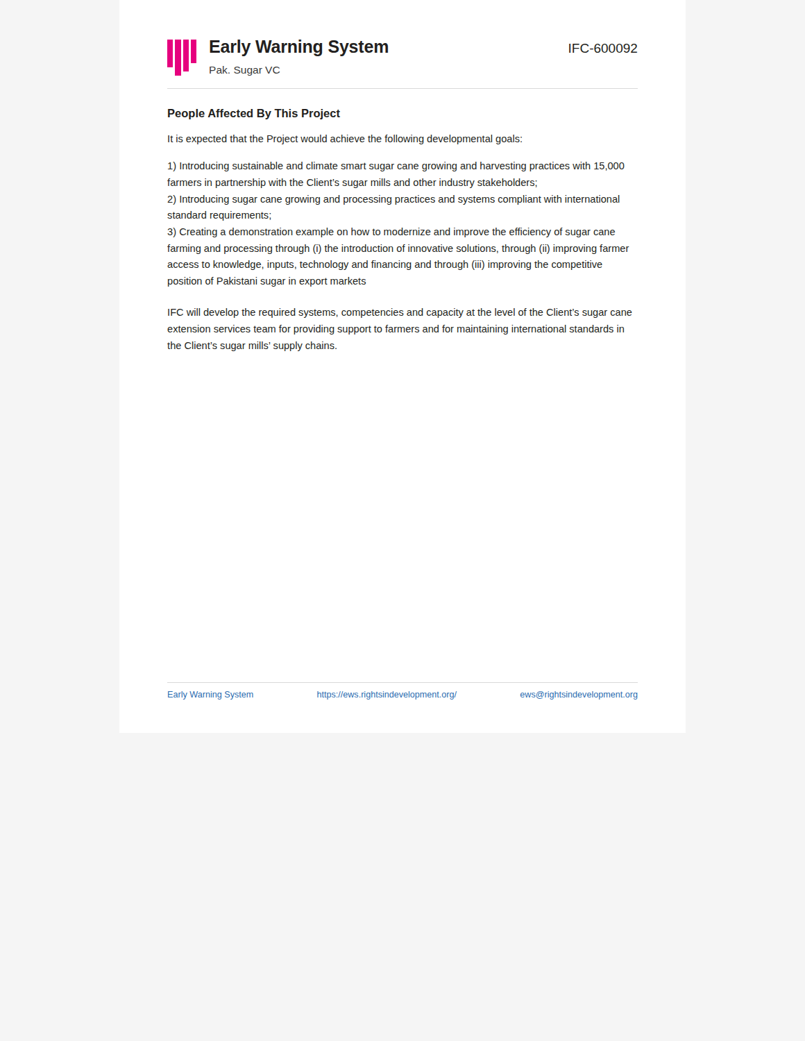Early Warning System
Pak. Sugar VC
IFC-600092
People Affected By This Project
It is expected that the Project would achieve the following developmental goals:
1) Introducing sustainable and climate smart sugar cane growing and harvesting practices with 15,000 farmers in partnership with the Client’s sugar mills and other industry stakeholders;
2) Introducing sugar cane growing and processing practices and systems compliant with international standard requirements;
3) Creating a demonstration example on how to modernize and improve the efficiency of sugar cane farming and processing through (i) the introduction of innovative solutions, through (ii) improving farmer access to knowledge, inputs, technology and financing and through (iii) improving the competitive position of Pakistani sugar in export markets
IFC will develop the required systems, competencies and capacity at the level of the Client’s sugar cane extension services team for providing support to farmers and for maintaining international standards in the Client’s sugar mills’ supply chains.
Early Warning System
https://ews.rightsindevelopment.org/
ews@rightsindevelopment.org